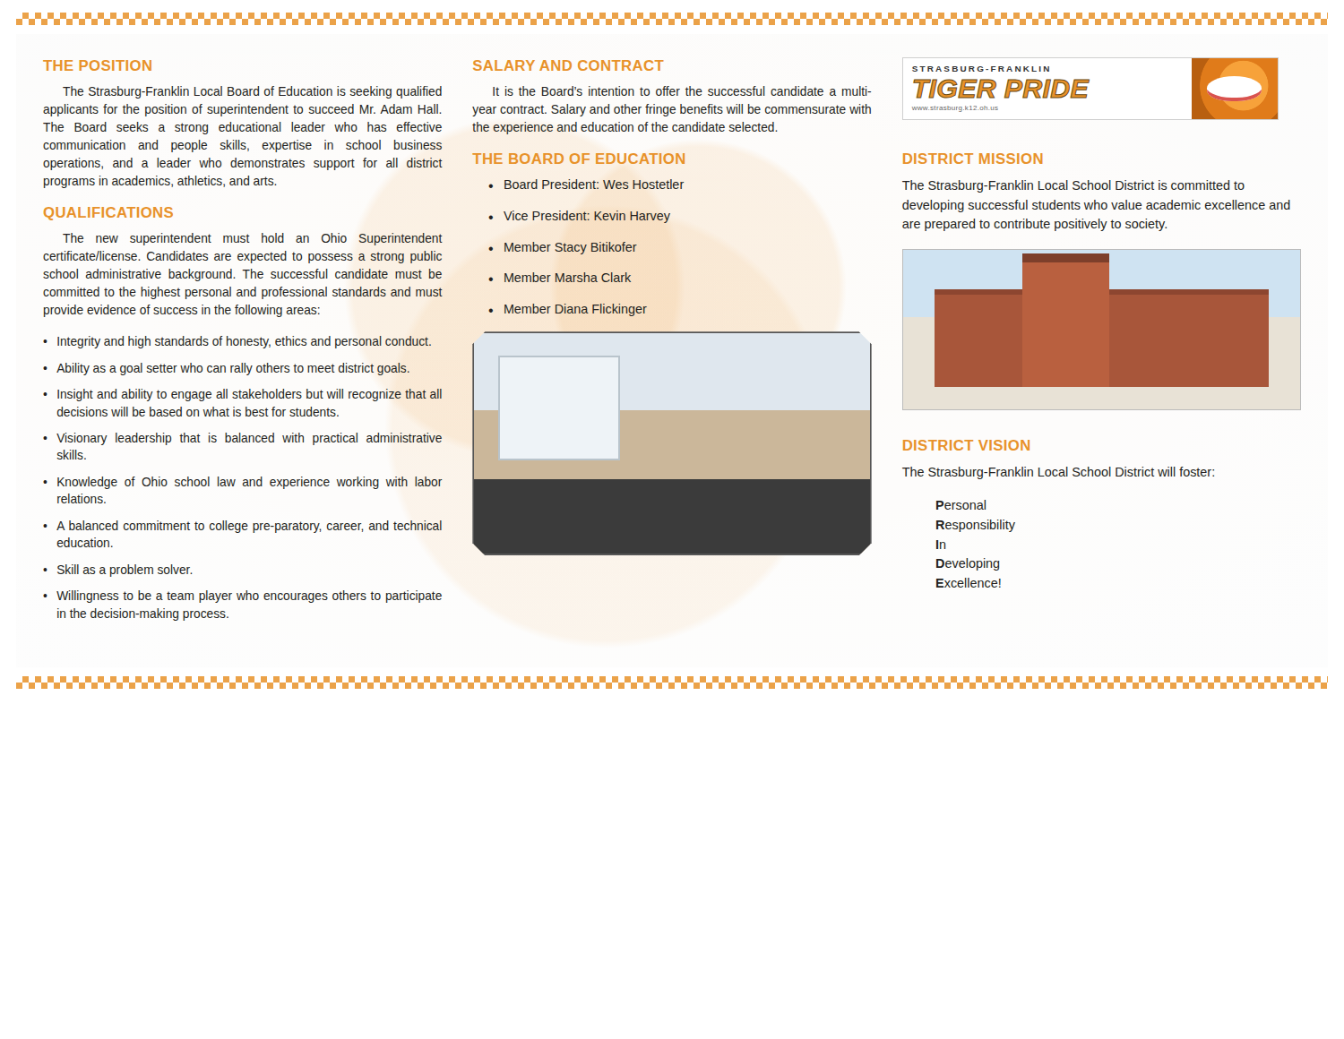The Position
The Strasburg-Franklin Local Board of Education is seeking qualified applicants for the position of superintendent to succeed Mr. Adam Hall. The Board seeks a strong educational leader who has effective communication and people skills, expertise in school business operations, and a leader who demonstrates support for all district programs in academics, athletics, and arts.
Qualifications
The new superintendent must hold an Ohio Superintendent certificate/license. Candidates are expected to possess a strong public school administrative background. The successful candidate must be committed to the highest personal and professional standards and must provide evidence of success in the following areas:
Integrity and high standards of honesty, ethics and personal conduct.
Ability as a goal setter who can rally others to meet district goals.
Insight and ability to engage all stakeholders but will recognize that all decisions will be based on what is best for students.
Visionary leadership that is balanced with practical administrative skills.
Knowledge of Ohio school law and experience working with labor relations.
A balanced commitment to college pre-paratory, career, and technical education.
Skill as a problem solver.
Willingness to be a team player who encourages others to participate in the decision-making process.
Salary and Contract
It is the Board’s intention to offer the successful candidate a multi-year contract. Salary and other fringe benefits will be commensurate with the experience and education of the candidate selected.
The Board of Education
Board President: Wes Hostetler
Vice President: Kevin Harvey
Member Stacy Bitikofer
Member Marsha Clark
Member Diana Flickinger
STRASBURG-FRANKLIN
TIGER PRIDE
www.strasburg.k12.oh.us
District Mission
The Strasburg-Franklin Local School District is committed to developing successful students who value academic excellence and are prepared to contribute positively to society.
District Vision
The Strasburg-Franklin Local School District will foster:
Personal
Responsibility
In
Developing
Excellence!